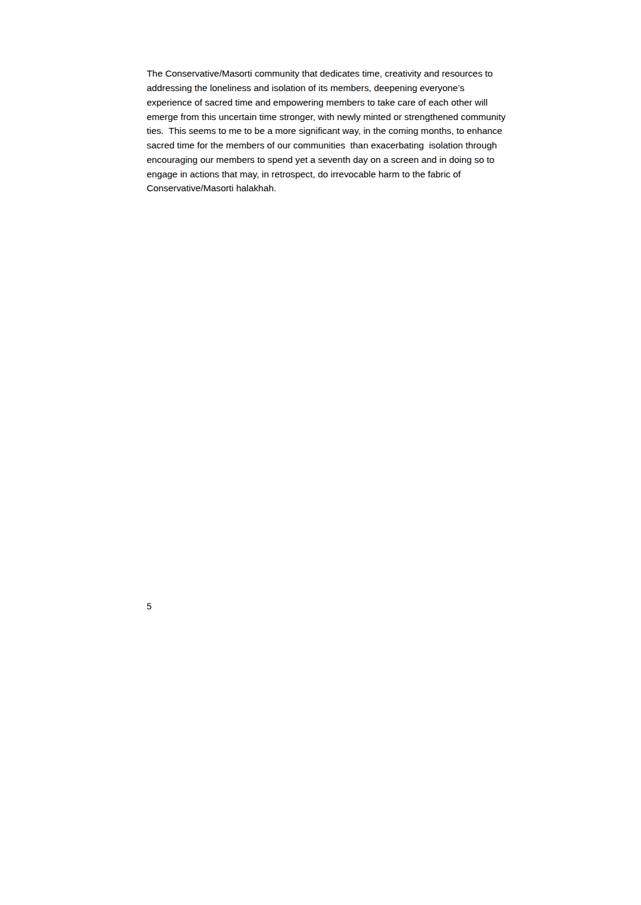The Conservative/Masorti community that dedicates time, creativity and resources to addressing the loneliness and isolation of its members, deepening everyone’s experience of sacred time and empowering members to take care of each other will emerge from this uncertain time stronger, with newly minted or strengthened community ties. This seems to me to be a more significant way, in the coming months, to enhance sacred time for the members of our communities than exacerbating isolation through encouraging our members to spend yet a seventh day on a screen and in doing so to engage in actions that may, in retrospect, do irrevocable harm to the fabric of Conservative/Masorti halakhah.
5